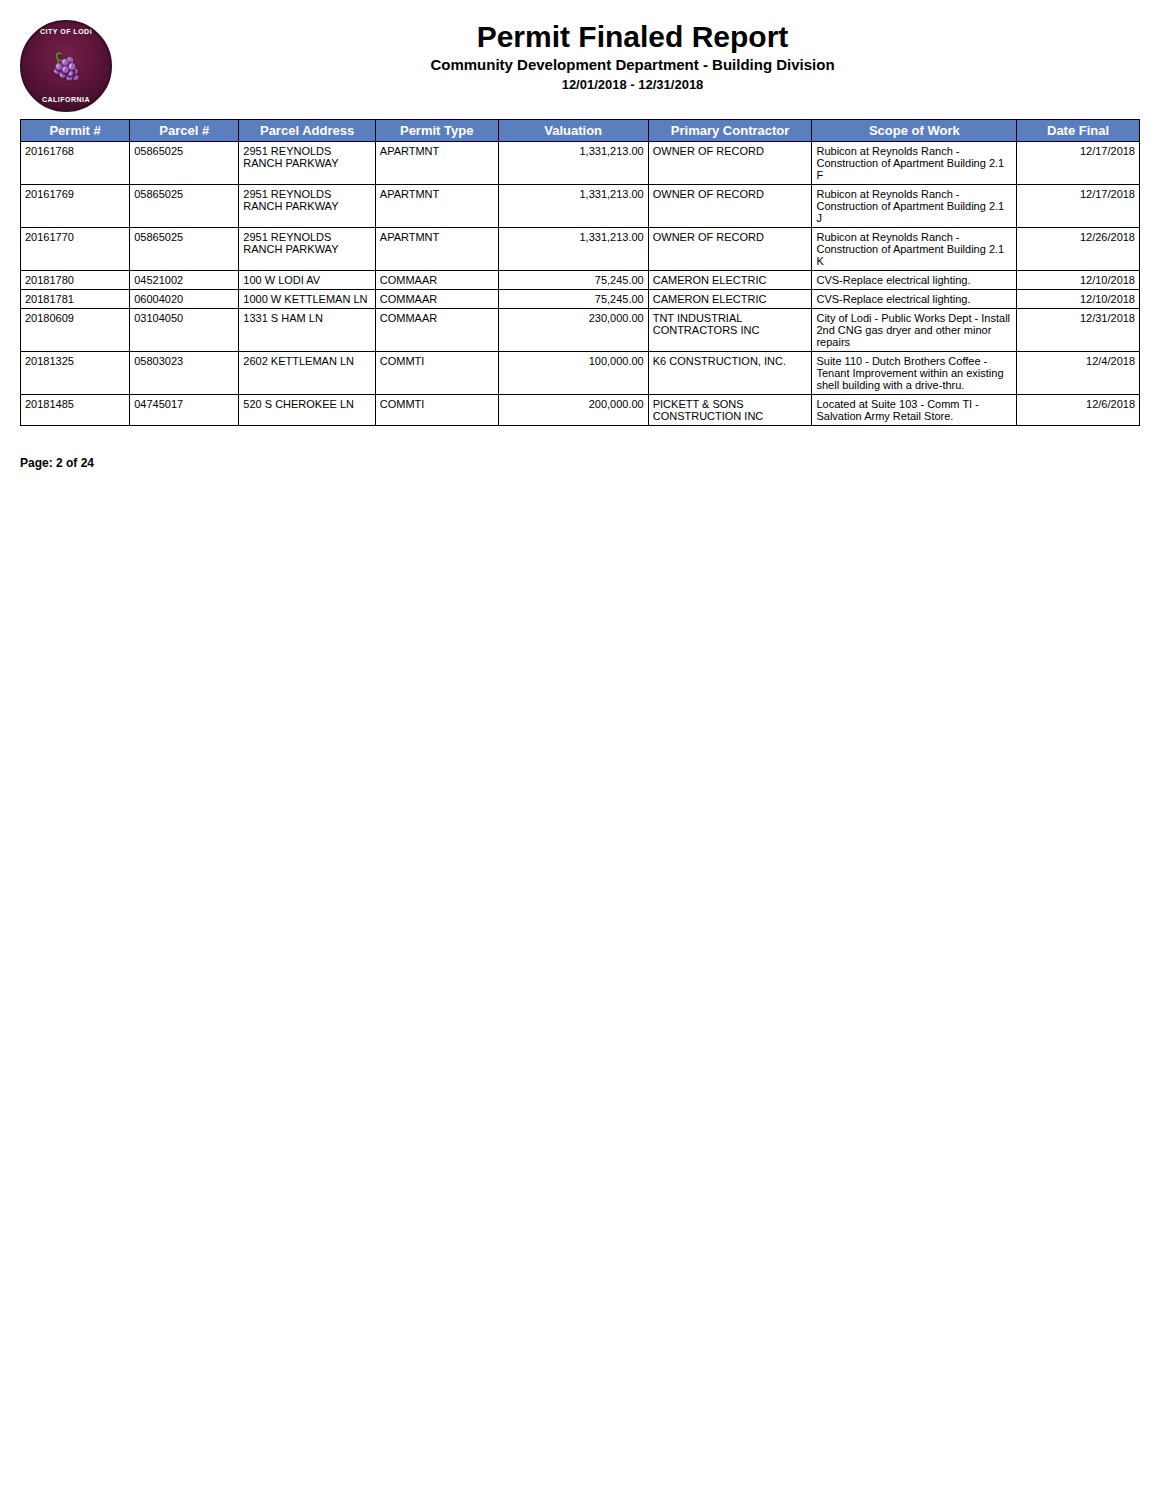CITY OF LODI
🍇
CALIFORNIA
Permit Finaled Report
Community Development Department - Building Division
12/01/2018 - 12/31/2018
| Permit # | Parcel # | Parcel Address | Permit Type | Valuation | Primary Contractor | Scope of Work | Date Final |
| --- | --- | --- | --- | --- | --- | --- | --- |
| 20161768 | 05865025 | 2951 REYNOLDS RANCH PARKWAY | APARTMNT | 1,331,213.00 | OWNER OF RECORD | Rubicon at Reynolds Ranch - Construction of Apartment Building 2.1 F | 12/17/2018 |
| 20161769 | 05865025 | 2951 REYNOLDS RANCH PARKWAY | APARTMNT | 1,331,213.00 | OWNER OF RECORD | Rubicon at Reynolds Ranch - Construction of Apartment Building 2.1 J | 12/17/2018 |
| 20161770 | 05865025 | 2951 REYNOLDS RANCH PARKWAY | APARTMNT | 1,331,213.00 | OWNER OF RECORD | Rubicon at Reynolds Ranch - Construction of Apartment Building 2.1 K | 12/26/2018 |
| 20181780 | 04521002 | 100 W LODI AV | COMMAAR | 75,245.00 | CAMERON ELECTRIC | CVS-Replace electrical lighting. | 12/10/2018 |
| 20181781 | 06004020 | 1000 W KETTLEMAN LN | COMMAAR | 75,245.00 | CAMERON ELECTRIC | CVS-Replace electrical lighting. | 12/10/2018 |
| 20180609 | 03104050 | 1331 S HAM LN | COMMAAR | 230,000.00 | TNT INDUSTRIAL CONTRACTORS INC | City of Lodi - Public Works Dept - Install 2nd CNG gas dryer and other minor repairs | 12/31/2018 |
| 20181325 | 05803023 | 2602 KETTLEMAN LN | COMMTI | 100,000.00 | K6 CONSTRUCTION, INC. | Suite 110 - Dutch Brothers Coffee - Tenant Improvement within an existing shell building with a drive-thru. | 12/4/2018 |
| 20181485 | 04745017 | 520 S CHEROKEE LN | COMMTI | 200,000.00 | PICKETT & SONS CONSTRUCTION INC | Located at Suite 103 - Comm TI - Salvation Army Retail Store. | 12/6/2018 |
Page: 2 of 24